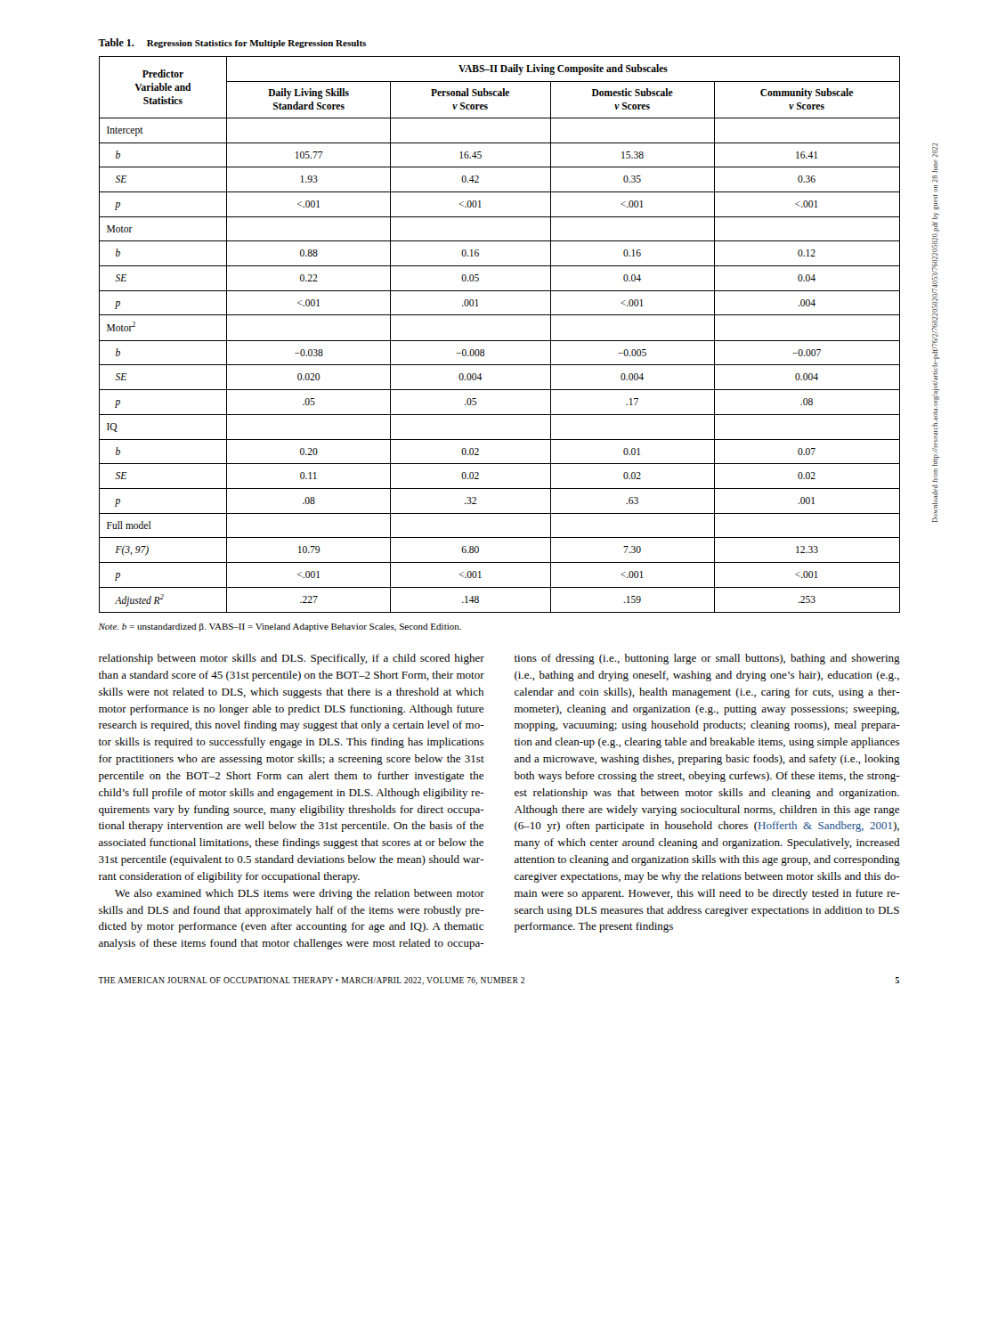Downloaded from http://research.aota.org/ajot/article-pdf/76/2/7602205020/74053/7602205020.pdf by guest on 28 June 2022
Table 1. Regression Statistics for Multiple Regression Results
| Predictor Variable and Statistics | VABS–II Daily Living Composite and Subscales |
| --- | --- |
| Daily Living Skills Standard Scores | Personal Subscale v Scores | Domestic Subscale v Scores | Community Subscale v Scores |
| Intercept | | | | |
| b | 105.77 | 16.45 | 15.38 | 16.41 |
| SE | 1.93 | 0.42 | 0.35 | 0.36 |
| p | <.001 | <.001 | <.001 | <.001 |
| Motor | | | | |
| b | 0.88 | 0.16 | 0.16 | 0.12 |
| SE | 0.22 | 0.05 | 0.04 | 0.04 |
| p | <.001 | .001 | <.001 | .004 |
| Motor 2 | | | | |
| b | −0.038 | −0.008 | −0.005 | −0.007 |
| SE | 0.020 | 0.004 | 0.004 | 0.004 |
| p | .05 | .05 | .17 | .08 |
| IQ | | | | |
| b | 0.20 | 0.02 | 0.01 | 0.07 |
| SE | 0.11 | 0.02 | 0.02 | 0.02 |
| p | .08 | .32 | .63 | .001 |
| Full model | | | | |
| F(3, 97) | 10.79 | 6.80 | 7.30 | 12.33 |
| p | <.001 | <.001 | <.001 | <.001 |
| Adjusted R 2 | .227 | .148 | .159 | .253 |
Note. b = unstandardized β. VABS–II = Vineland Adaptive Behavior Scales, Second Edition.
relationship between motor skills and DLS. Specifically, if a child scored higher than a standard score of 45 (31st percentile) on the BOT–2 Short Form, their motor skills were not related to DLS, which suggests that there is a threshold at which motor performance is no longer able to predict DLS functioning. Although future research is required, this novel finding may suggest that only a certain level of motor skills is required to successfully engage in DLS. This finding has implications for practitioners who are assessing motor skills; a screening score below the 31st percentile on the BOT–2 Short Form can alert them to further investigate the child’s full profile of motor skills and engagement in DLS. Although eligibility requirements vary by funding source, many eligibility thresholds for direct occupational therapy intervention are well below the 31st percentile. On the basis of the associated functional limitations, these findings suggest that scores at or below the 31st percentile (equivalent to 0.5 standard deviations below the mean) should warrant consideration of eligibility for occupational therapy.
We also examined which DLS items were driving the relation between motor skills and DLS and found that approximately half of the items were robustly predicted by motor performance (even after accounting for age and IQ). A thematic analysis of these items found that motor challenges were most related to occupations of dressing (i.e., buttoning large or small buttons), bathing and showering (i.e., bathing and drying oneself, washing and drying one’s hair), education (e.g., calendar and coin skills), health management (i.e., caring for cuts, using a thermometer), cleaning and organization (e.g., putting away possessions; sweeping, mopping, vacuuming; using household products; cleaning rooms), meal preparation and clean-up (e.g., clearing table and breakable items, using simple appliances and a microwave, washing dishes, preparing basic foods), and safety (i.e., looking both ways before crossing the street, obeying curfews). Of these items, the strongest relationship was that between motor skills and cleaning and organization. Although there are widely varying sociocultural norms, children in this age range (6–10 yr) often participate in household chores (Hofferth & Sandberg, 2001), many of which center around cleaning and organization. Speculatively, increased attention to cleaning and organization skills with this age group, and corresponding caregiver expectations, may be why the relations between motor skills and this domain were so apparent. However, this will need to be directly tested in future research using DLS measures that address caregiver expectations in addition to DLS performance. The present findings
The American Journal of Occupational Therapy • March/April 2022, Volume 76, Number 2
5